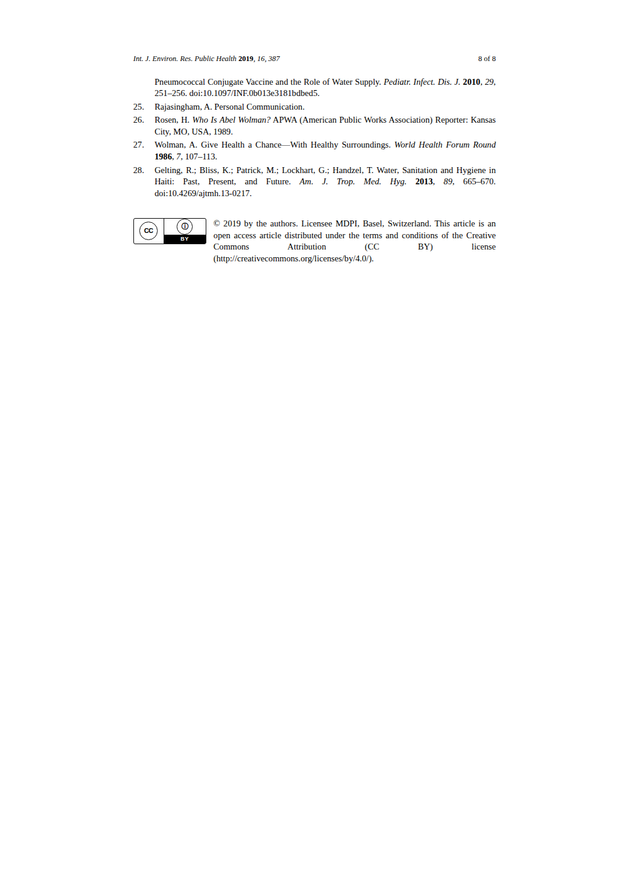Int. J. Environ. Res. Public Health 2019, 16, 387
8 of 8
Pneumococcal Conjugate Vaccine and the Role of Water Supply. Pediatr. Infect. Dis. J. 2010, 29, 251–256. doi:10.1097/INF.0b013e3181bdbed5.
25. Rajasingham, A. Personal Communication.
26. Rosen, H. Who Is Abel Wolman? APWA (American Public Works Association) Reporter: Kansas City, MO, USA, 1989.
27. Wolman, A. Give Health a Chance—With Healthy Surroundings. World Health Forum Round 1986, 7, 107–113.
28. Gelting, R.; Bliss, K.; Patrick, M.; Lockhart, G.; Handzel, T. Water, Sanitation and Hygiene in Haiti: Past, Present, and Future. Am. J. Trop. Med. Hyg. 2013, 89, 665–670. doi:10.4269/ajtmh.13-0217.
CC
ⓘ
BY
© 2019 by the authors. Licensee MDPI, Basel, Switzerland. This article is an open access article distributed under the terms and conditions of the Creative Commons Attribution (CC BY) license (http://creativecommons.org/licenses/by/4.0/).